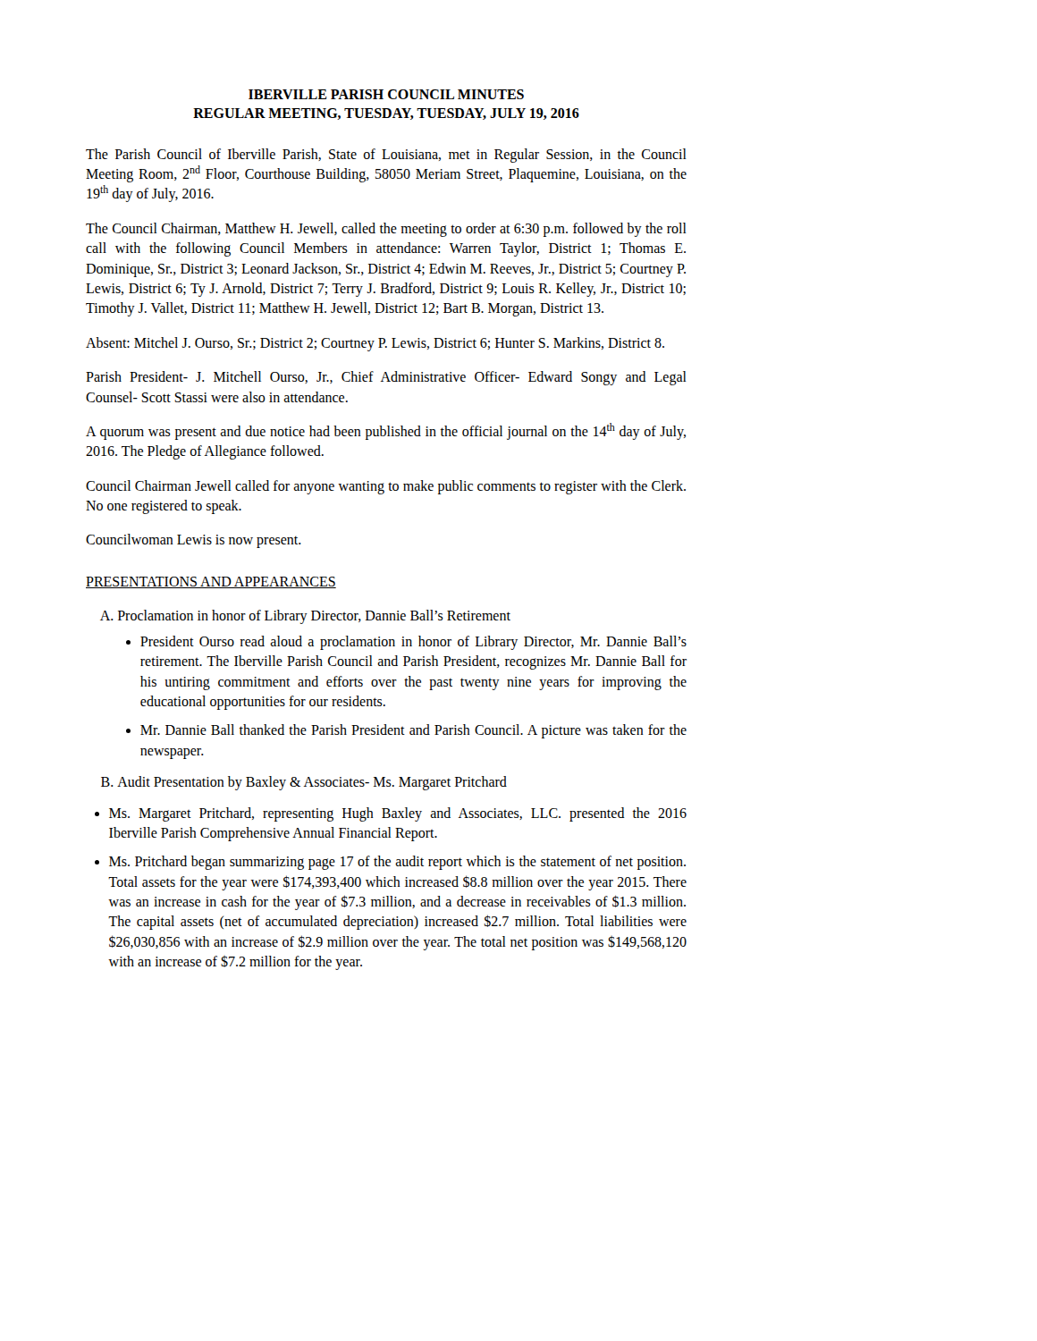IBERVILLE PARISH COUNCIL MINUTES REGULAR MEETING, TUESDAY, TUESDAY, JULY 19, 2016
The Parish Council of Iberville Parish, State of Louisiana, met in Regular Session, in the Council Meeting Room, 2nd Floor, Courthouse Building, 58050 Meriam Street, Plaquemine, Louisiana, on the 19th day of July, 2016.
The Council Chairman, Matthew H. Jewell, called the meeting to order at 6:30 p.m. followed by the roll call with the following Council Members in attendance: Warren Taylor, District 1; Thomas E. Dominique, Sr., District 3; Leonard Jackson, Sr., District 4; Edwin M. Reeves, Jr., District 5; Courtney P. Lewis, District 6; Ty J. Arnold, District 7; Terry J. Bradford, District 9; Louis R. Kelley, Jr., District 10; Timothy J. Vallet, District 11; Matthew H. Jewell, District 12; Bart B. Morgan, District 13.
Absent: Mitchel J. Ourso, Sr.; District 2; Courtney P. Lewis, District 6; Hunter S. Markins, District 8.
Parish President- J. Mitchell Ourso, Jr., Chief Administrative Officer- Edward Songy and Legal Counsel- Scott Stassi were also in attendance.
A quorum was present and due notice had been published in the official journal on the 14th day of July, 2016. The Pledge of Allegiance followed.
Council Chairman Jewell called for anyone wanting to make public comments to register with the Clerk. No one registered to speak.
Councilwoman Lewis is now present.
PRESENTATIONS AND APPEARANCES
Proclamation in honor of Library Director, Dannie Ball’s Retirement
President Ourso read aloud a proclamation in honor of Library Director, Mr. Dannie Ball’s retirement. The Iberville Parish Council and Parish President, recognizes Mr. Dannie Ball for his untiring commitment and efforts over the past twenty nine years for improving the educational opportunities for our residents.
Mr. Dannie Ball thanked the Parish President and Parish Council. A picture was taken for the newspaper.
Audit Presentation by Baxley & Associates- Ms. Margaret Pritchard
Ms. Margaret Pritchard, representing Hugh Baxley and Associates, LLC. presented the 2016 Iberville Parish Comprehensive Annual Financial Report.
Ms. Pritchard began summarizing page 17 of the audit report which is the statement of net position. Total assets for the year were $174,393,400 which increased $8.8 million over the year 2015. There was an increase in cash for the year of $7.3 million, and a decrease in receivables of $1.3 million. The capital assets (net of accumulated depreciation) increased $2.7 million. Total liabilities were $26,030,856 with an increase of $2.9 million over the year. The total net position was $149,568,120 with an increase of $7.2 million for the year.